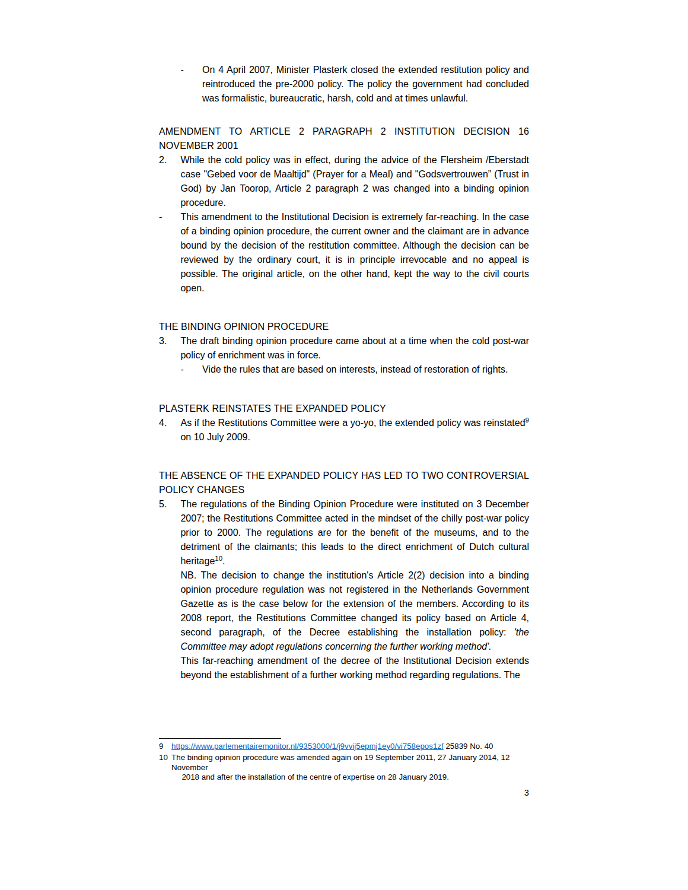- On 4 April 2007, Minister Plasterk closed the extended restitution policy and reintroduced the pre-2000 policy. The policy the government had concluded was formalistic, bureaucratic, harsh, cold and at times unlawful.
Amendment to Article 2 paragraph 2 Institution Decision 16 November 2001
2. While the cold policy was in effect, during the advice of the Flersheim /Eberstadt case "Gebed voor de Maaltijd" (Prayer for a Meal) and "Godsvertrouwen” (Trust in God) by Jan Toorop, Article 2 paragraph 2 was changed into a binding opinion procedure.
- This amendment to the Institutional Decision is extremely far-reaching. In the case of a binding opinion procedure, the current owner and the claimant are in advance bound by the decision of the restitution committee. Although the decision can be reviewed by the ordinary court, it is in principle irrevocable and no appeal is possible. The original article, on the other hand, kept the way to the civil courts open.
The binding opinion procedure
3. The draft binding opinion procedure came about at a time when the cold post-war policy of enrichment was in force.
- Vide the rules that are based on interests, instead of restoration of rights.
Plasterk reinstates the expanded policy
4. As if the Restitutions Committee were a yo-yo, the extended policy was reinstated9 on 10 July 2009.
The absence of the expanded policy has led to two controversial policy changes
5. The regulations of the Binding Opinion Procedure were instituted on 3 December 2007; the Restitutions Committee acted in the mindset of the chilly post-war policy prior to 2000. The regulations are for the benefit of the museums, and to the detriment of the claimants; this leads to the direct enrichment of Dutch cultural heritage10.
NB. The decision to change the institution's Article 2(2) decision into a binding opinion procedure regulation was not registered in the Netherlands Government Gazette as is the case below for the extension of the members. According to its 2008 report, the Restitutions Committee changed its policy based on Article 4, second paragraph, of the Decree establishing the installation policy: 'the Committee may adopt regulations concerning the further working method'.
This far-reaching amendment of the decree of the Institutional Decision extends beyond the establishment of a further working method regarding regulations. The
9 https://www.parlementairemonitor.nl/9353000/1/j9vvij5epmj1ey0/vi758epos1zf 25839 No. 40
10 The binding opinion procedure was amended again on 19 September 2011, 27 January 2014, 12 November2018 and after the installation of the centre of expertise on 28 January 2019.
3